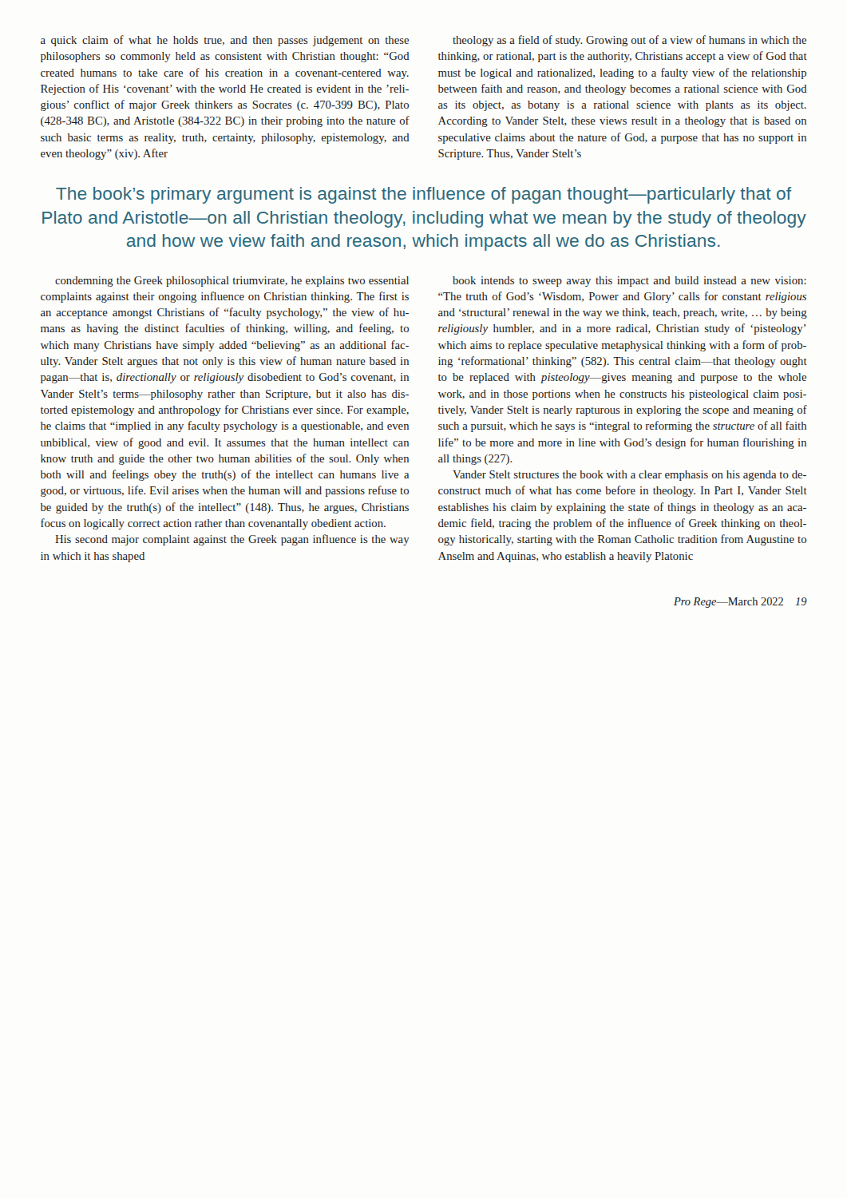a quick claim of what he holds true, and then passes judgement on these philosophers so commonly held as consistent with Christian thought: “God created humans to take care of his creation in a covenant-centered way. Rejection of His ‘covenant’ with the world He created is evident in the ’religious’ conflict of major Greek thinkers as Socrates (c. 470-399 BC), Plato (428-348 BC), and Aristotle (384-322 BC) in their probing into the nature of such basic terms as reality, truth, certainty, philosophy, epistemology, and even theology” (xiv). After
theology as a field of study. Growing out of a view of humans in which the thinking, or rational, part is the authority, Christians accept a view of God that must be logical and rationalized, leading to a faulty view of the relationship between faith and reason, and theology becomes a rational science with God as its object, as botany is a rational science with plants as its object. According to Vander Stelt, these views result in a theology that is based on speculative claims about the nature of God, a purpose that has no support in Scripture. Thus, Vander Stelt’s
The book’s primary argument is against the influence of pagan thought—particularly that of Plato and Aristotle—on all Christian theology, including what we mean by the study of theology and how we view faith and reason, which impacts all we do as Christians.
condemning the Greek philosophical triumvirate, he explains two essential complaints against their ongoing influence on Christian thinking. The first is an acceptance amongst Christians of “faculty psychology,” the view of humans as having the distinct faculties of thinking, willing, and feeling, to which many Christians have simply added “believing” as an additional faculty. Vander Stelt argues that not only is this view of human nature based in pagan—that is, directionally or religiously disobedient to God’s covenant, in Vander Stelt’s terms—philosophy rather than Scripture, but it also has distorted epistemology and anthropology for Christians ever since. For example, he claims that “implied in any faculty psychology is a questionable, and even unbiblical, view of good and evil. It assumes that the human intellect can know truth and guide the other two human abilities of the soul. Only when both will and feelings obey the truth(s) of the intellect can humans live a good, or virtuous, life. Evil arises when the human will and passions refuse to be guided by the truth(s) of the intellect” (148). Thus, he argues, Christians focus on logically correct action rather than covenantally obedient action.
His second major complaint against the Greek pagan influence is the way in which it has shaped
book intends to sweep away this impact and build instead a new vision: “The truth of God’s ‘Wisdom, Power and Glory’ calls for constant religious and ‘structural’ renewal in the way we think, teach, preach, write, … by being religiously humbler, and in a more radical, Christian study of ‘pisteology’ which aims to replace speculative metaphysical thinking with a form of probing ‘reformational’ thinking” (582). This central claim—that theology ought to be replaced with pisteology—gives meaning and purpose to the whole work, and in those portions when he constructs his pisteological claim positively, Vander Stelt is nearly rapturous in exploring the scope and meaning of such a pursuit, which he says is “integral to reforming the structure of all faith life” to be more and more in line with God’s design for human flourishing in all things (227).
Vander Stelt structures the book with a clear emphasis on his agenda to deconstruct much of what has come before in theology. In Part I, Vander Stelt establishes his claim by explaining the state of things in theology as an academic field, tracing the problem of the influence of Greek thinking on theology historically, starting with the Roman Catholic tradition from Augustine to Anselm and Aquinas, who establish a heavily Platonic
Pro Rege—March 202219